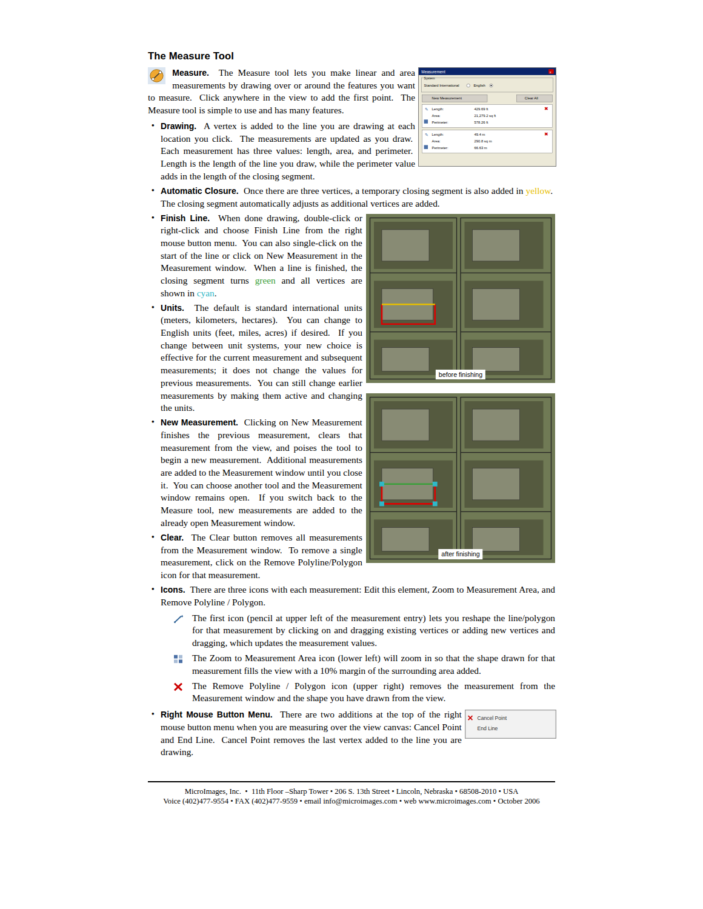The Measure Tool
Measure. The Measure tool lets you make linear and area measurements by drawing over or around the features you want to measure. Click anywhere in the view to add the first point. The Measure tool is simple to use and has many features.
Drawing. A vertex is added to the line you are drawing at each location you click. The measurements are updated as you draw. Each measurement has three values: length, area, and perimeter. Length is the length of the line you draw, while the perimeter value adds in the length of the closing segment.
Automatic Closure. Once there are three vertices, a temporary closing segment is also added in yellow. The closing segment automatically adjusts as additional vertices are added.
before finishing
after finishing
Finish Line. When done drawing, double-click or right-click and choose Finish Line from the right mouse button menu. You can also single-click on the start of the line or click on New Measurement in the Measurement window. When a line is finished, the closing segment turns green and all vertices are shown in cyan.
Units. The default is standard international units (meters, kilometers, hectares). You can change to English units (feet, miles, acres) if desired. If you change between unit systems, your new choice is effective for the current measurement and subsequent measurements; it does not change the values for previous measurements. You can still change earlier measurements by making them active and changing the units.
New Measurement. Clicking on New Measurement finishes the previous measurement, clears that measurement from the view, and poises the tool to begin a new measurement. Additional measurements are added to the Measurement window until you close it. You can choose another tool and the Measurement window remains open. If you switch back to the Measure tool, new measurements are added to the already open Measurement window.
Clear. The Clear button removes all measurements from the Measurement window. To remove a single measurement, click on the Remove Polyline/Polygon icon for that measurement.
Icons. There are three icons with each measurement: Edit this element, Zoom to Measurement Area, and Remove Polyline / Polygon.
The first icon (pencil at upper left of the measurement entry) lets you reshape the line/polygon for that measurement by clicking on and dragging existing vertices or adding new vertices and dragging, which updates the measurement values.
The Zoom to Measurement Area icon (lower left) will zoom in so that the shape drawn for that measurement fills the view with a 10% margin of the surrounding area added.
The Remove Polyline / Polygon icon (upper right) removes the measurement from the Measurement window and the shape you have drawn from the view.
Right Mouse Button Menu. There are two additions at the top of the right mouse button menu when you are measuring over the view canvas: Cancel Point and End Line. Cancel Point removes the last vertex added to the line you are drawing.
MicroImages, Inc. • 11th Floor –Sharp Tower • 206 S. 13th Street • Lincoln, Nebraska • 68508-2010 • USA
Voice (402)477-9554 • FAX (402)477-9559 • email info@microimages.com • web www.microimages.com • October 2006